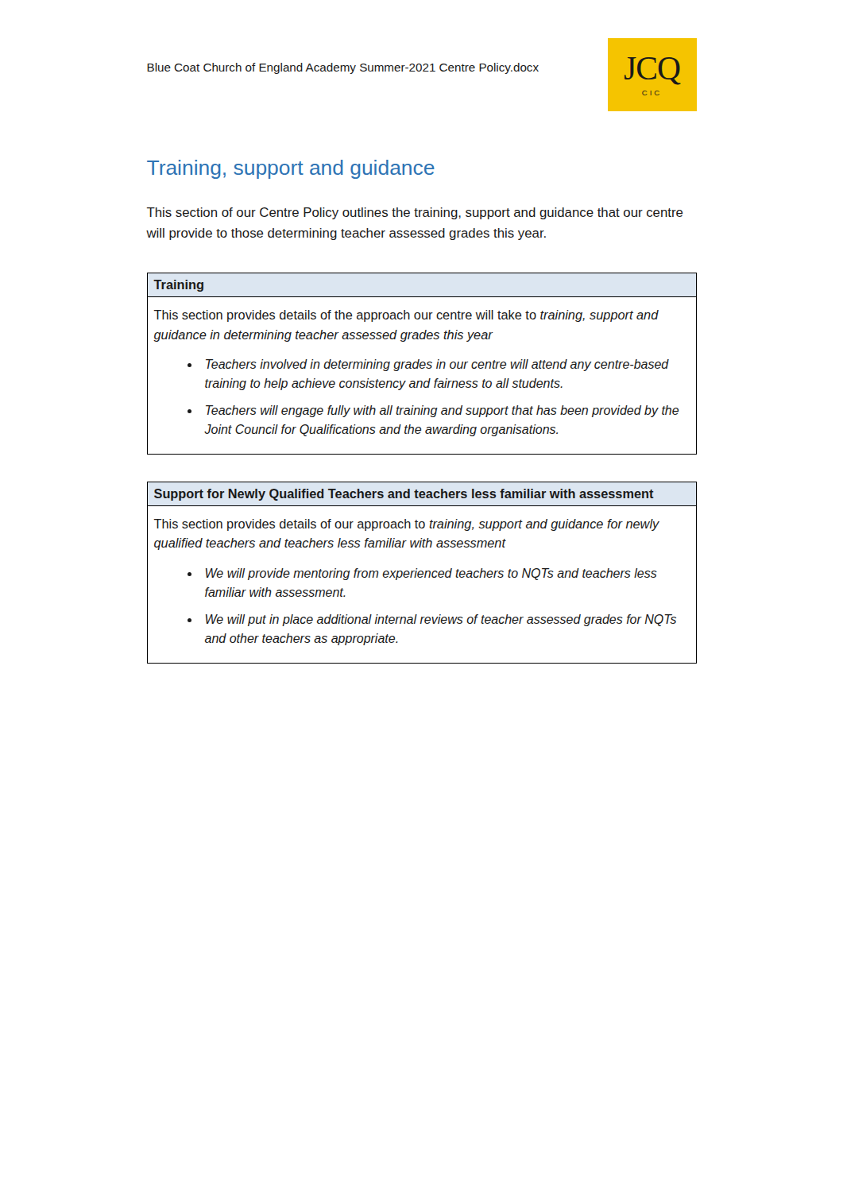Blue Coat Church of England Academy Summer-2021 Centre Policy.docx
JCQ CIC
Training, support and guidance
This section of our Centre Policy outlines the training, support and guidance that our centre will provide to those determining teacher assessed grades this year.
Training
This section provides details of the approach our centre will take to training, support and guidance in determining teacher assessed grades this year
Teachers involved in determining grades in our centre will attend any centre-based training to help achieve consistency and fairness to all students.
Teachers will engage fully with all training and support that has been provided by the Joint Council for Qualifications and the awarding organisations.
Support for Newly Qualified Teachers and teachers less familiar with assessment
This section provides details of our approach to training, support and guidance for newly qualified teachers and teachers less familiar with assessment
We will provide mentoring from experienced teachers to NQTs and teachers less familiar with assessment.
We will put in place additional internal reviews of teacher assessed grades for NQTs and other teachers as appropriate.